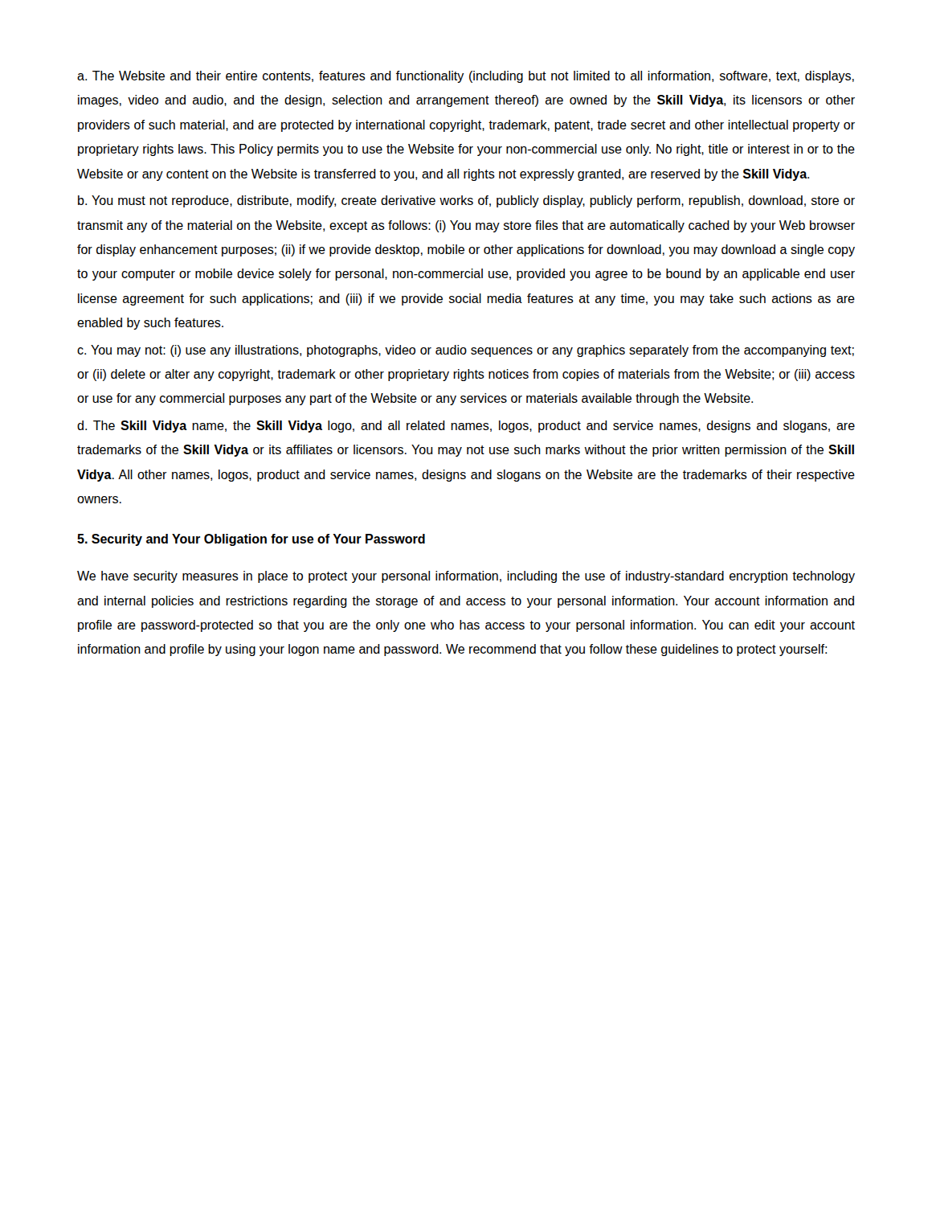a. The Website and their entire contents, features and functionality (including but not limited to all information, software, text, displays, images, video and audio, and the design, selection and arrangement thereof) are owned by the Skill Vidya, its licensors or other providers of such material, and are protected by international copyright, trademark, patent, trade secret and other intellectual property or proprietary rights laws. This Policy permits you to use the Website for your non-commercial use only. No right, title or interest in or to the Website or any content on the Website is transferred to you, and all rights not expressly granted, are reserved by the Skill Vidya.
b. You must not reproduce, distribute, modify, create derivative works of, publicly display, publicly perform, republish, download, store or transmit any of the material on the Website, except as follows: (i) You may store files that are automatically cached by your Web browser for display enhancement purposes; (ii) if we provide desktop, mobile or other applications for download, you may download a single copy to your computer or mobile device solely for personal, non-commercial use, provided you agree to be bound by an applicable end user license agreement for such applications; and (iii) if we provide social media features at any time, you may take such actions as are enabled by such features.
c. You may not: (i) use any illustrations, photographs, video or audio sequences or any graphics separately from the accompanying text; or (ii) delete or alter any copyright, trademark or other proprietary rights notices from copies of materials from the Website; or (iii) access or use for any commercial purposes any part of the Website or any services or materials available through the Website.
d. The Skill Vidya name, the Skill Vidya logo, and all related names, logos, product and service names, designs and slogans, are trademarks of the Skill Vidya or its affiliates or licensors. You may not use such marks without the prior written permission of the Skill Vidya. All other names, logos, product and service names, designs and slogans on the Website are the trademarks of their respective owners.
5. Security and Your Obligation for use of Your Password
We have security measures in place to protect your personal information, including the use of industry-standard encryption technology and internal policies and restrictions regarding the storage of and access to your personal information. Your account information and profile are password-protected so that you are the only one who has access to your personal information. You can edit your account information and profile by using your logon name and password. We recommend that you follow these guidelines to protect yourself: